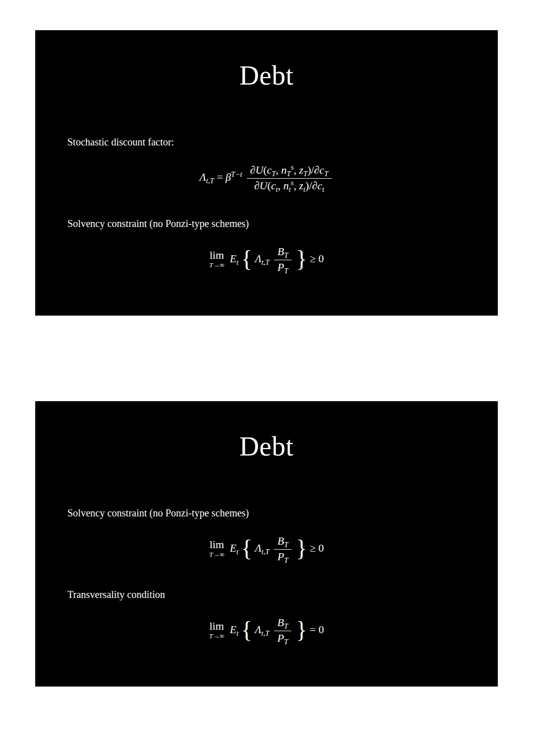Debt
Stochastic discount factor:
Λt,T = βT−t ∂U(cT, nTs, zT)/∂cT ∂U(ct, nts, zt)/∂ct
Solvency constraint (no Ponzi-type schemes)
lim T→∞ Et { Λt,T BT PT } ≥ 0
Debt
Solvency constraint (no Ponzi-type schemes)
lim T→∞ Et { Λt,T BT PT } ≥ 0
Transversality condition
lim T→∞ Et { Λt,T BT PT } = 0